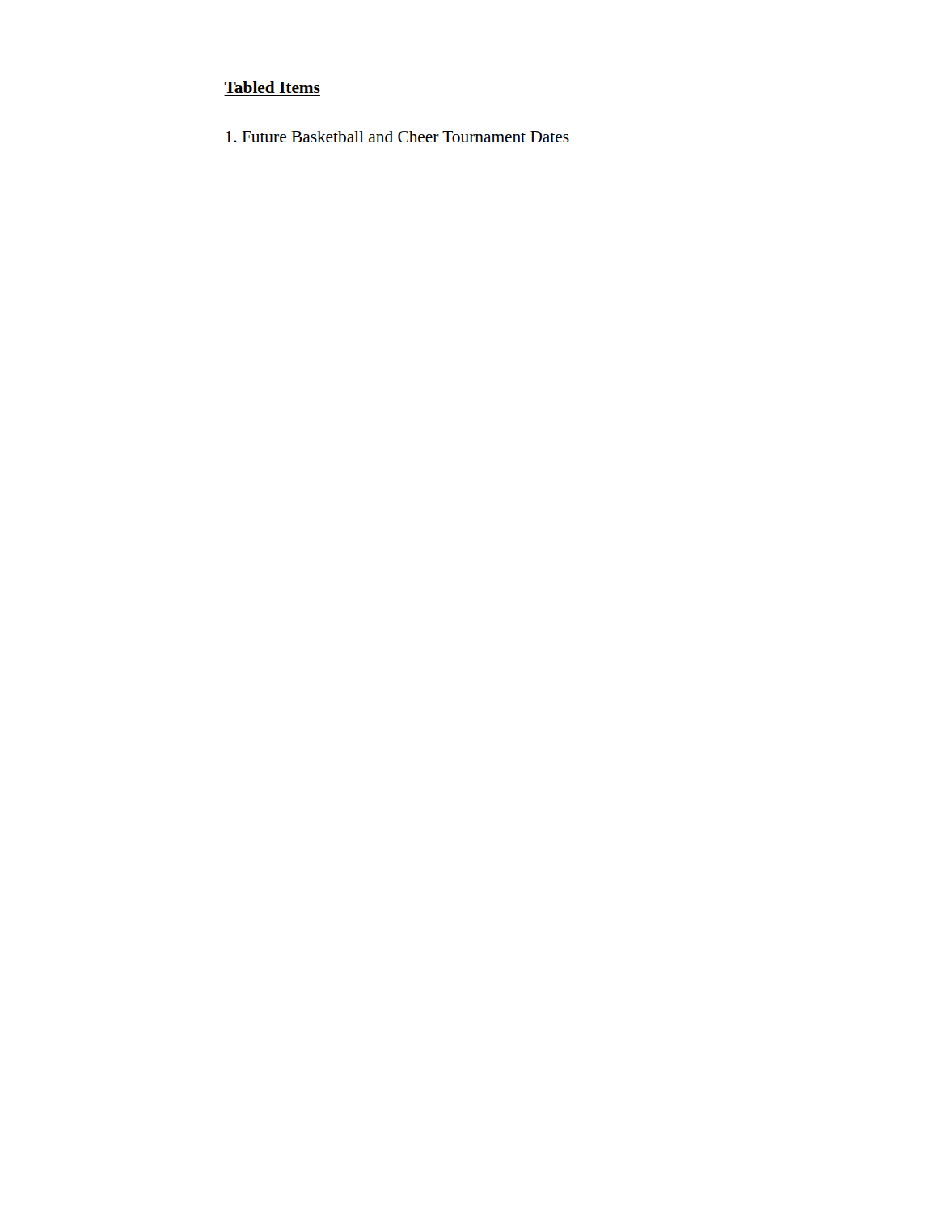Tabled Items
1. Future Basketball and Cheer Tournament Dates